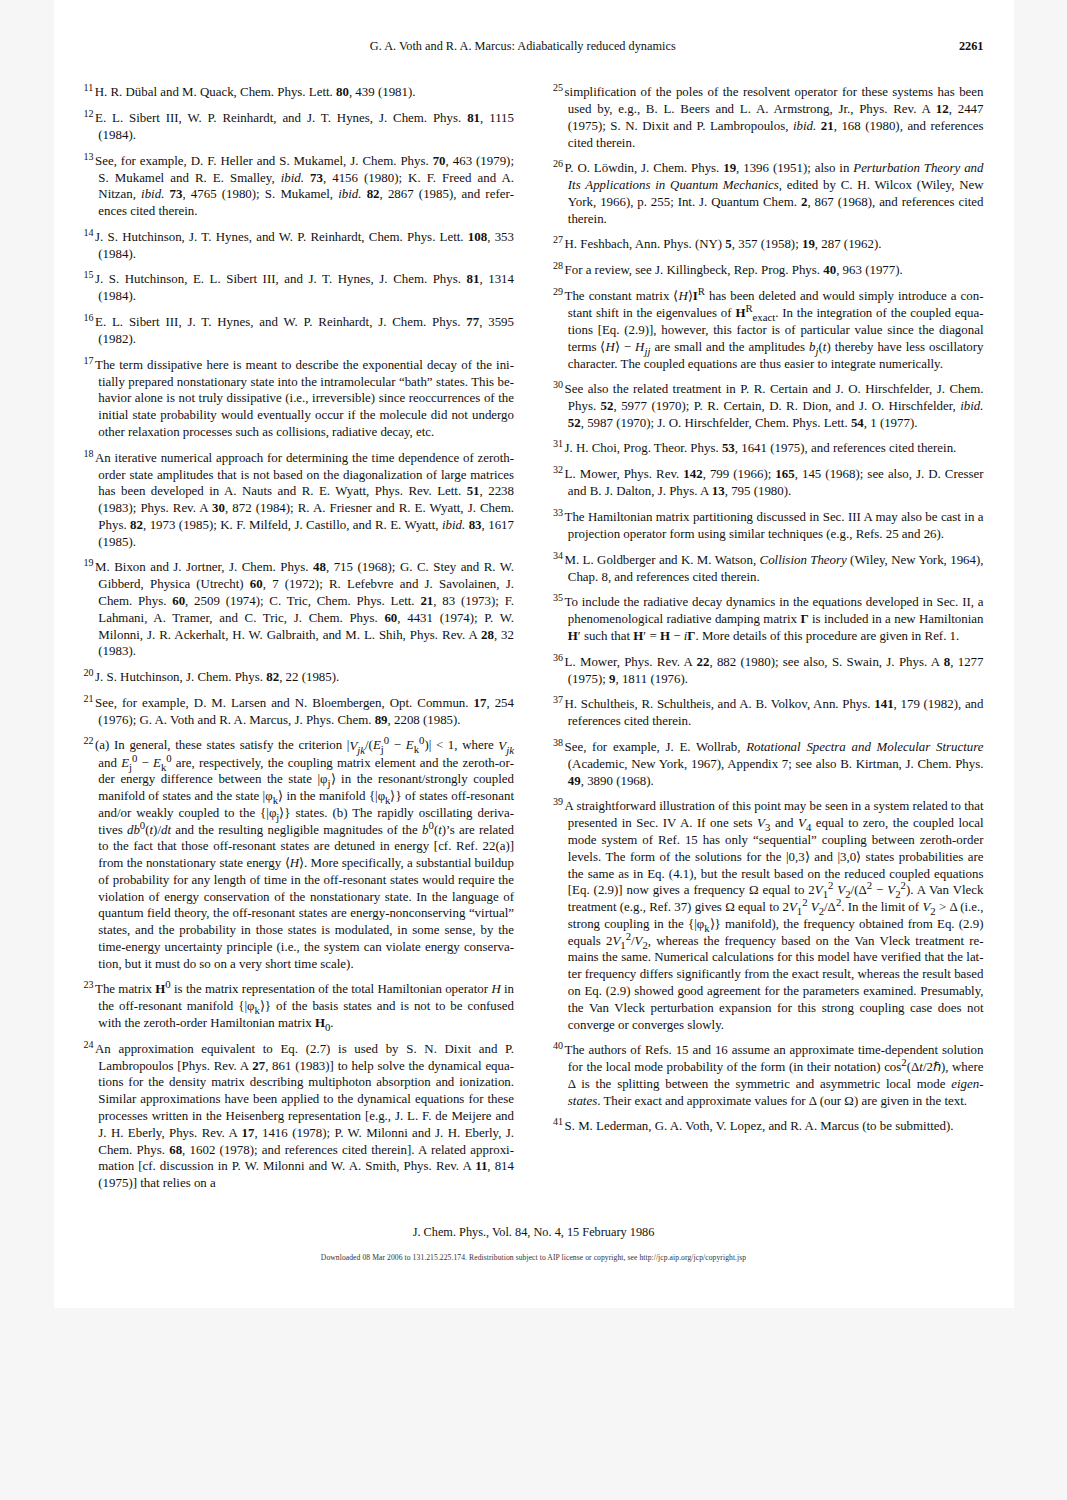G. A. Voth and R. A. Marcus: Adiabatically reduced dynamics 2261
H. R. Dübal and M. Quack, Chem. Phys. Lett. 80, 439 (1981).
E. L. Sibert III, W. P. Reinhardt, and J. T. Hynes, J. Chem. Phys. 81, 1115 (1984).
See, for example, D. F. Heller and S. Mukamel, J. Chem. Phys. 70, 463 (1979); S. Mukamel and R. E. Smalley, ibid. 73, 4156 (1980); K. F. Freed and A. Nitzan, ibid. 73, 4765 (1980); S. Mukamel, ibid. 82, 2867 (1985), and references cited therein.
J. S. Hutchinson, J. T. Hynes, and W. P. Reinhardt, Chem. Phys. Lett. 108, 353 (1984).
J. S. Hutchinson, E. L. Sibert III, and J. T. Hynes, J. Chem. Phys. 81, 1314 (1984).
E. L. Sibert III, J. T. Hynes, and W. P. Reinhardt, J. Chem. Phys. 77, 3595 (1982).
The term dissipative here is meant to describe the exponential decay of the initially prepared nonstationary state into the intramolecular “bath” states. This behavior alone is not truly dissipative (i.e., irreversible) since reoccurrences of the initial state probability would eventually occur if the molecule did not undergo other relaxation processes such as collisions, radiative decay, etc.
An iterative numerical approach for determining the time dependence of zeroth-order state amplitudes that is not based on the diagonalization of large matrices has been developed in A. Nauts and R. E. Wyatt, Phys. Rev. Lett. 51, 2238 (1983); Phys. Rev. A 30, 872 (1984); R. A. Friesner and R. E. Wyatt, J. Chem. Phys. 82, 1973 (1985); K. F. Milfeld, J. Castillo, and R. E. Wyatt, ibid. 83, 1617 (1985).
M. Bixon and J. Jortner, J. Chem. Phys. 48, 715 (1968); G. C. Stey and R. W. Gibberd, Physica (Utrecht) 60, 7 (1972); R. Lefebvre and J. Savolainen, J. Chem. Phys. 60, 2509 (1974); C. Tric, Chem. Phys. Lett. 21, 83 (1973); F. Lahmani, A. Tramer, and C. Tric, J. Chem. Phys. 60, 4431 (1974); P. W. Milonni, J. R. Ackerhalt, H. W. Galbraith, and M. L. Shih, Phys. Rev. A 28, 32 (1983).
J. S. Hutchinson, J. Chem. Phys. 82, 22 (1985).
See, for example, D. M. Larsen and N. Bloembergen, Opt. Commun. 17, 254 (1976); G. A. Voth and R. A. Marcus, J. Phys. Chem. 89, 2208 (1985).
(a) In general, these states satisfy the criterion |Vjk/(Ej0 − Ek0)| < 1, where Vjk and Ej0 − Ek0 are, respectively, the coupling matrix element and the zeroth-order energy difference between the state |φj⟩ in the resonant/strongly coupled manifold of states and the state |φk⟩ in the manifold {|φk⟩} of states off-resonant and/or weakly coupled to the {|φj⟩} states. (b) The rapidly oscillating derivatives db0(t)/dt and the resulting negligible magnitudes of the b0(t)’s are related to the fact that those off-resonant states are detuned in energy [cf. Ref. 22(a)] from the nonstationary state energy ⟨H⟩. More specifically, a substantial buildup of probability for any length of time in the off-resonant states would require the violation of energy conservation of the nonstationary state. In the language of quantum field theory, the off-resonant states are energy-nonconserving “virtual” states, and the probability in those states is modulated, in some sense, by the time-energy uncertainty principle (i.e., the system can violate energy conservation, but it must do so on a very short time scale).
The matrix H0 is the matrix representation of the total Hamiltonian operator H in the off-resonant manifold {|φk⟩} of the basis states and is not to be confused with the zeroth-order Hamiltonian matrix H0.
An approximation equivalent to Eq. (2.7) is used by S. N. Dixit and P. Lambropoulos [Phys. Rev. A 27, 861 (1983)] to help solve the dynamical equations for the density matrix describing multiphoton absorption and ionization. Similar approximations have been applied to the dynamical equations for these processes written in the Heisenberg representation [e.g., J. L. F. de Meijere and J. H. Eberly, Phys. Rev. A 17, 1416 (1978); P. W. Milonni and J. H. Eberly, J. Chem. Phys. 68, 1602 (1978); and references cited therein]. A related approximation [cf. discussion in P. W. Milonni and W. A. Smith, Phys. Rev. A 11, 814 (1975)] that relies on a
simplification of the poles of the resolvent operator for these systems has been used by, e.g., B. L. Beers and L. A. Armstrong, Jr., Phys. Rev. A 12, 2447 (1975); S. N. Dixit and P. Lambropoulos, ibid. 21, 168 (1980), and references cited therein.
P. O. Löwdin, J. Chem. Phys. 19, 1396 (1951); also in Perturbation Theory and Its Applications in Quantum Mechanics, edited by C. H. Wilcox (Wiley, New York, 1966), p. 255; Int. J. Quantum Chem. 2, 867 (1968), and references cited therein.
H. Feshbach, Ann. Phys. (NY) 5, 357 (1958); 19, 287 (1962).
For a review, see J. Killingbeck, Rep. Prog. Phys. 40, 963 (1977).
The constant matrix ⟨H⟩IR has been deleted and would simply introduce a constant shift in the eigenvalues of HRexact. In the integration of the coupled equations [Eq. (2.9)], however, this factor is of particular value since the diagonal terms ⟨H⟩ − Hjj are small and the amplitudes bj(t) thereby have less oscillatory character. The coupled equations are thus easier to integrate numerically.
See also the related treatment in P. R. Certain and J. O. Hirschfelder, J. Chem. Phys. 52, 5977 (1970); P. R. Certain, D. R. Dion, and J. O. Hirschfelder, ibid. 52, 5987 (1970); J. O. Hirschfelder, Chem. Phys. Lett. 54, 1 (1977).
J. H. Choi, Prog. Theor. Phys. 53, 1641 (1975), and references cited therein.
L. Mower, Phys. Rev. 142, 799 (1966); 165, 145 (1968); see also, J. D. Cresser and B. J. Dalton, J. Phys. A 13, 795 (1980).
The Hamiltonian matrix partitioning discussed in Sec. III A may also be cast in a projection operator form using similar techniques (e.g., Refs. 25 and 26).
M. L. Goldberger and K. M. Watson, Collision Theory (Wiley, New York, 1964), Chap. 8, and references cited therein.
To include the radiative decay dynamics in the equations developed in Sec. II, a phenomenological radiative damping matrix Γ is included in a new Hamiltonian H′ such that H′ = H − iΓ. More details of this procedure are given in Ref. 1.
L. Mower, Phys. Rev. A 22, 882 (1980); see also, S. Swain, J. Phys. A 8, 1277 (1975); 9, 1811 (1976).
H. Schultheis, R. Schultheis, and A. B. Volkov, Ann. Phys. 141, 179 (1982), and references cited therein.
See, for example, J. E. Wollrab, Rotational Spectra and Molecular Structure (Academic, New York, 1967), Appendix 7; see also B. Kirtman, J. Chem. Phys. 49, 3890 (1968).
A straightforward illustration of this point may be seen in a system related to that presented in Sec. IV A. If one sets V3 and V4 equal to zero, the coupled local mode system of Ref. 15 has only “sequential” coupling between zeroth-order levels. The form of the solutions for the |0,3⟩ and |3,0⟩ states probabilities are the same as in Eq. (4.1), but the result based on the reduced coupled equations [Eq. (2.9)] now gives a frequency Ω equal to 2V12 V2/(Δ2 − V22). A Van Vleck treatment (e.g., Ref. 37) gives Ω equal to 2V12 V2/Δ2. In the limit of V2 > Δ (i.e., strong coupling in the {|φk⟩} manifold), the frequency obtained from Eq. (2.9) equals 2V12/V2, whereas the frequency based on the Van Vleck treatment remains the same. Numerical calculations for this model have verified that the latter frequency differs significantly from the exact result, whereas the result based on Eq. (2.9) showed good agreement for the parameters examined. Presumably, the Van Vleck perturbation expansion for this strong coupling case does not converge or converges slowly.
The authors of Refs. 15 and 16 assume an approximate time-dependent solution for the local mode probability of the form (in their notation) cos2(Δt/2ℏ), where Δ is the splitting between the symmetric and asymmetric local mode eigenstates. Their exact and approximate values for Δ (our Ω) are given in the text.
S. M. Lederman, G. A. Voth, V. Lopez, and R. A. Marcus (to be submitted).
J. Chem. Phys., Vol. 84, No. 4, 15 February 1986
Downloaded 08 Mar 2006 to 131.215.225.174. Redistribution subject to AIP license or copyright, see http://jcp.aip.org/jcp/copyright.jsp